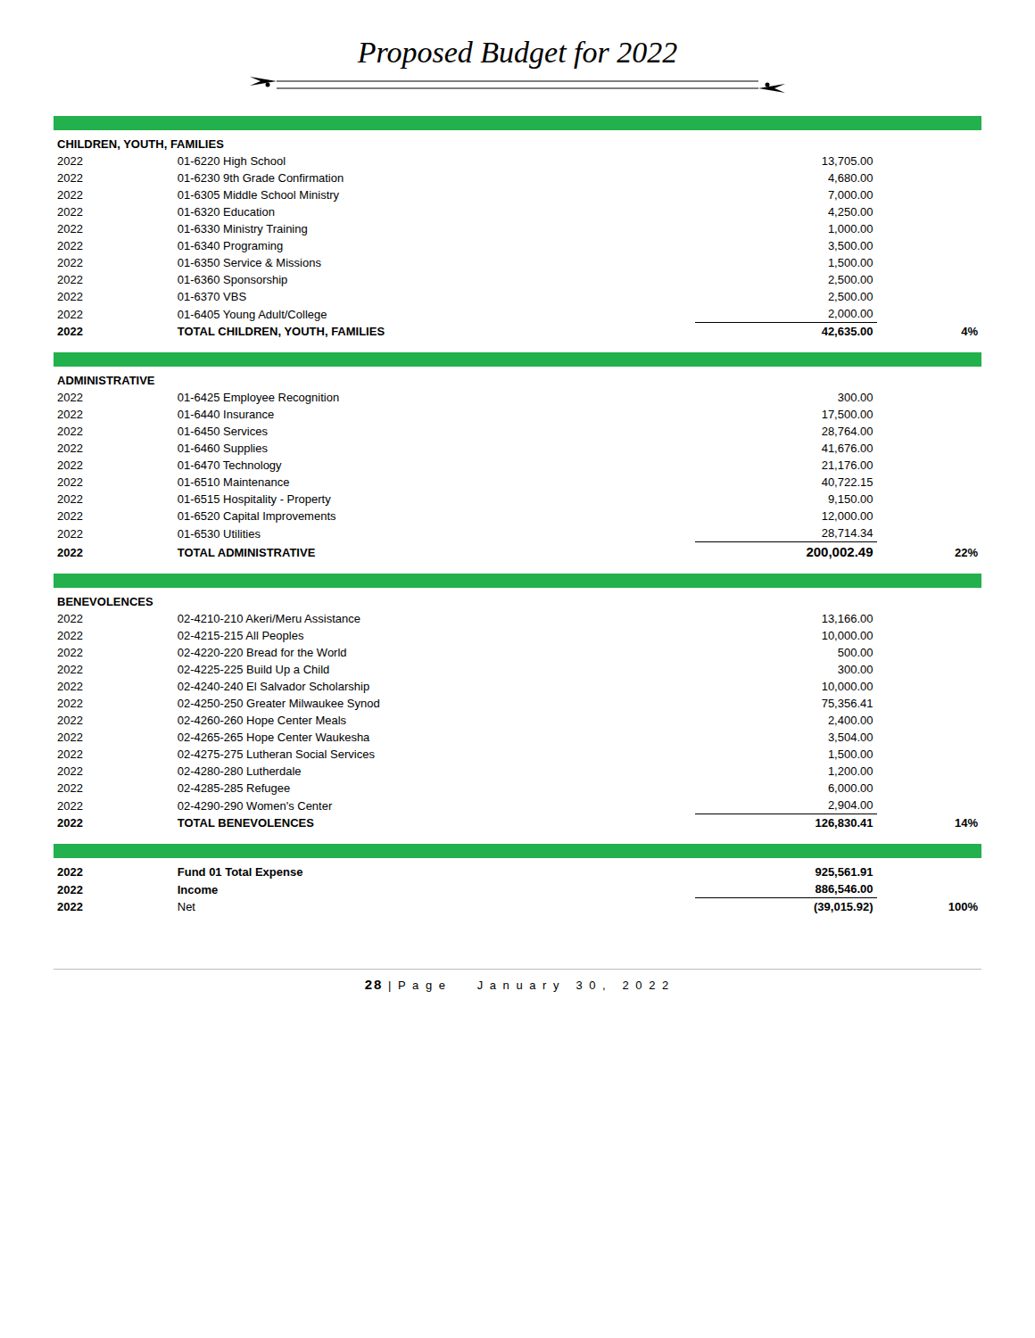Proposed Budget for 2022
| CHILDREN, YOUTH, FAMILIES |
| 2022 | 01-6220 High School | 13,705.00 | |
| 2022 | 01-6230 9th Grade Confirmation | 4,680.00 | |
| 2022 | 01-6305 Middle School Ministry | 7,000.00 | |
| 2022 | 01-6320 Education | 4,250.00 | |
| 2022 | 01-6330 Ministry Training | 1,000.00 | |
| 2022 | 01-6340 Programing | 3,500.00 | |
| 2022 | 01-6350 Service & Missions | 1,500.00 | |
| 2022 | 01-6360 Sponsorship | 2,500.00 | |
| 2022 | 01-6370 VBS | 2,500.00 | |
| 2022 | 01-6405 Young Adult/College | 2,000.00 | |
| 2022 | TOTAL CHILDREN, YOUTH, FAMILIES | 42,635.00 | 4% |
| ADMINISTRATIVE |
| 2022 | 01-6425 Employee Recognition | 300.00 | |
| 2022 | 01-6440 Insurance | 17,500.00 | |
| 2022 | 01-6450 Services | 28,764.00 | |
| 2022 | 01-6460 Supplies | 41,676.00 | |
| 2022 | 01-6470 Technology | 21,176.00 | |
| 2022 | 01-6510 Maintenance | 40,722.15 | |
| 2022 | 01-6515 Hospitality - Property | 9,150.00 | |
| 2022 | 01-6520 Capital Improvements | 12,000.00 | |
| 2022 | 01-6530 Utilities | 28,714.34 | |
| 2022 | TOTAL ADMINISTRATIVE | 200,002.49 | 22% |
| BENEVOLENCES |
| 2022 | 02-4210-210 Akeri/Meru Assistance | 13,166.00 | |
| 2022 | 02-4215-215 All Peoples | 10,000.00 | |
| 2022 | 02-4220-220 Bread for the World | 500.00 | |
| 2022 | 02-4225-225 Build Up a Child | 300.00 | |
| 2022 | 02-4240-240 El Salvador Scholarship | 10,000.00 | |
| 2022 | 02-4250-250 Greater Milwaukee Synod | 75,356.41 | |
| 2022 | 02-4260-260 Hope Center Meals | 2,400.00 | |
| 2022 | 02-4265-265 Hope Center Waukesha | 3,504.00 | |
| 2022 | 02-4275-275 Lutheran Social Services | 1,500.00 | |
| 2022 | 02-4280-280 Lutherdale | 1,200.00 | |
| 2022 | 02-4285-285 Refugee | 6,000.00 | |
| 2022 | 02-4290-290 Women's Center | 2,904.00 | |
| 2022 | TOTAL BENEVOLENCES | 126,830.41 | 14% |
| 2022 | Fund 01 Total Expense | 925,561.91 | |
| 2022 | Income | 886,546.00 | |
| 2022 | Net | (39,015.92) | 100% |
28 | P a g e J a n u a r y 3 0 , 2 0 2 2